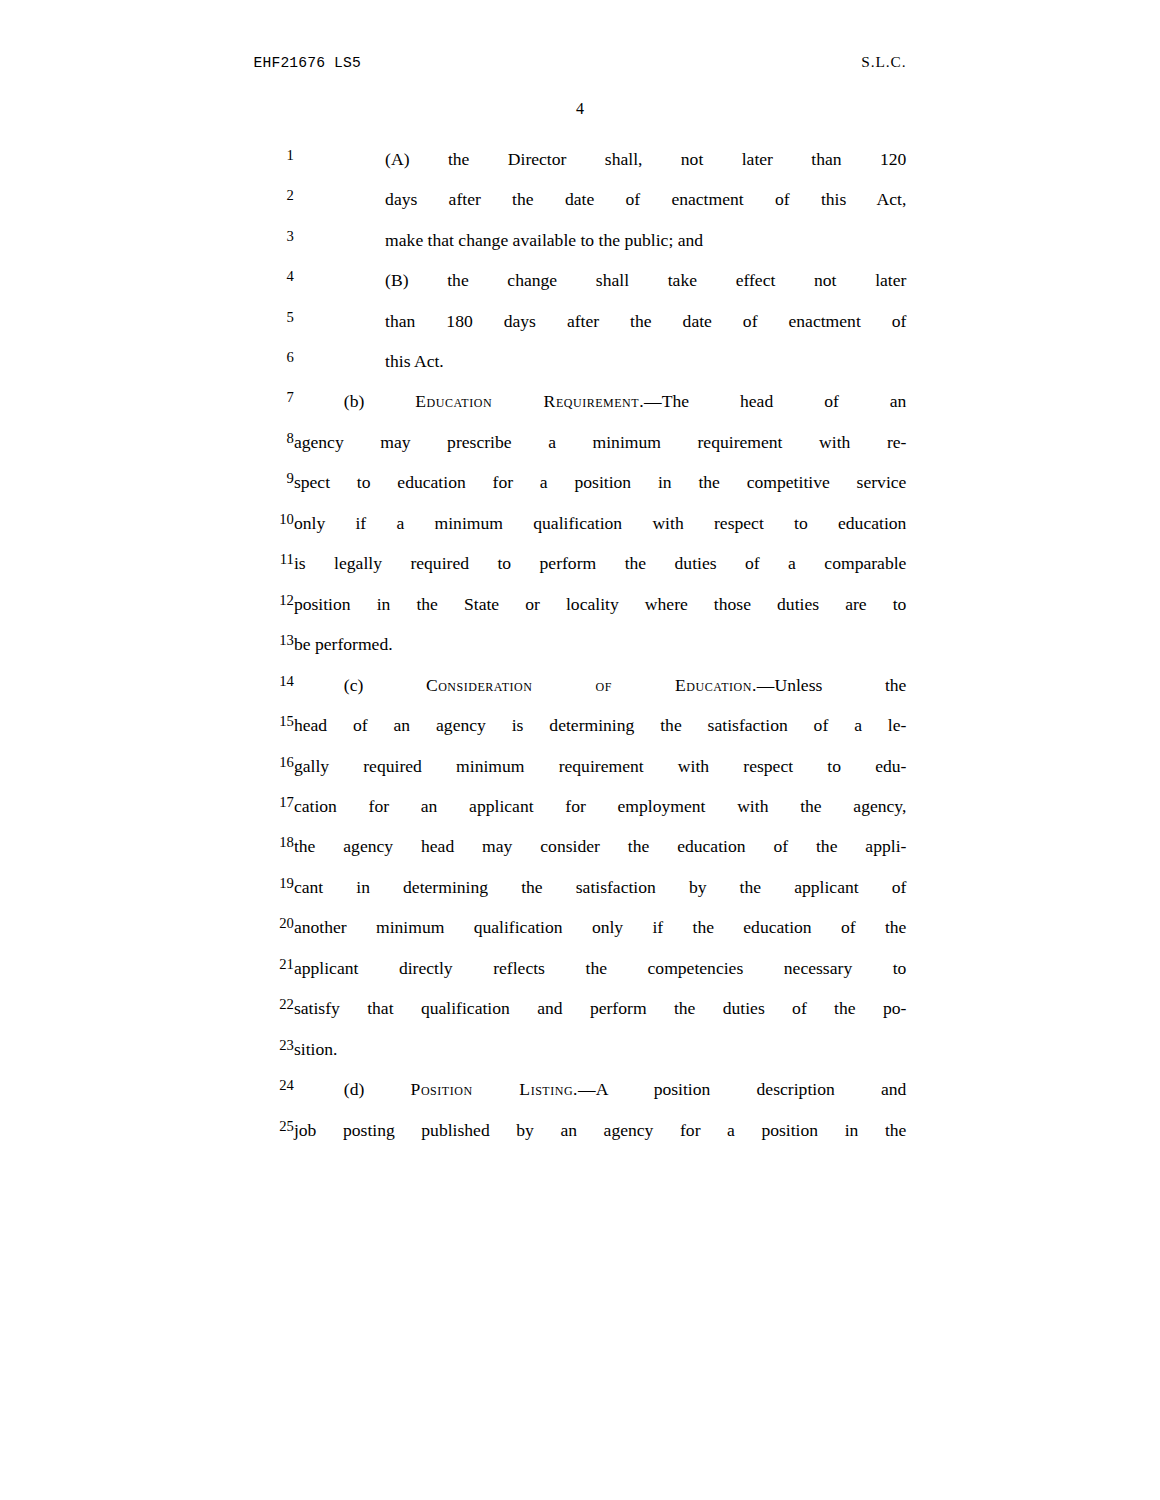EHF21676 LS5 S.L.C.
4
| 1 | (A) the Director shall, not later than 120 |
| 2 | days after the date of enactment of this Act, |
| 3 | make that change available to the public; and |
| 4 | (B) the change shall take effect not later |
| 5 | than 180 days after the date of enactment of |
| 6 | this Act. |
| 7 | (b) Education Requirement. —The head of an |
| 8 | agency may prescribe a minimum requirement with re- |
| 9 | spect to education for a position in the competitive service |
| 10 | only if a minimum qualification with respect to education |
| 11 | is legally required to perform the duties of a comparable |
| 12 | position in the State or locality where those duties are to |
| 13 | be performed. |
| 14 | (c) Consideration of Education. —Unless the |
| 15 | head of an agency is determining the satisfaction of a le- |
| 16 | gally required minimum requirement with respect to edu- |
| 17 | cation for an applicant for employment with the agency, |
| 18 | the agency head may consider the education of the appli- |
| 19 | cant in determining the satisfaction by the applicant of |
| 20 | another minimum qualification only if the education of the |
| 21 | applicant directly reflects the competencies necessary to |
| 22 | satisfy that qualification and perform the duties of the po- |
| 23 | sition. |
| 24 | (d) Position Listing. —A position description and |
| 25 | job posting published by an agency for a position in the |